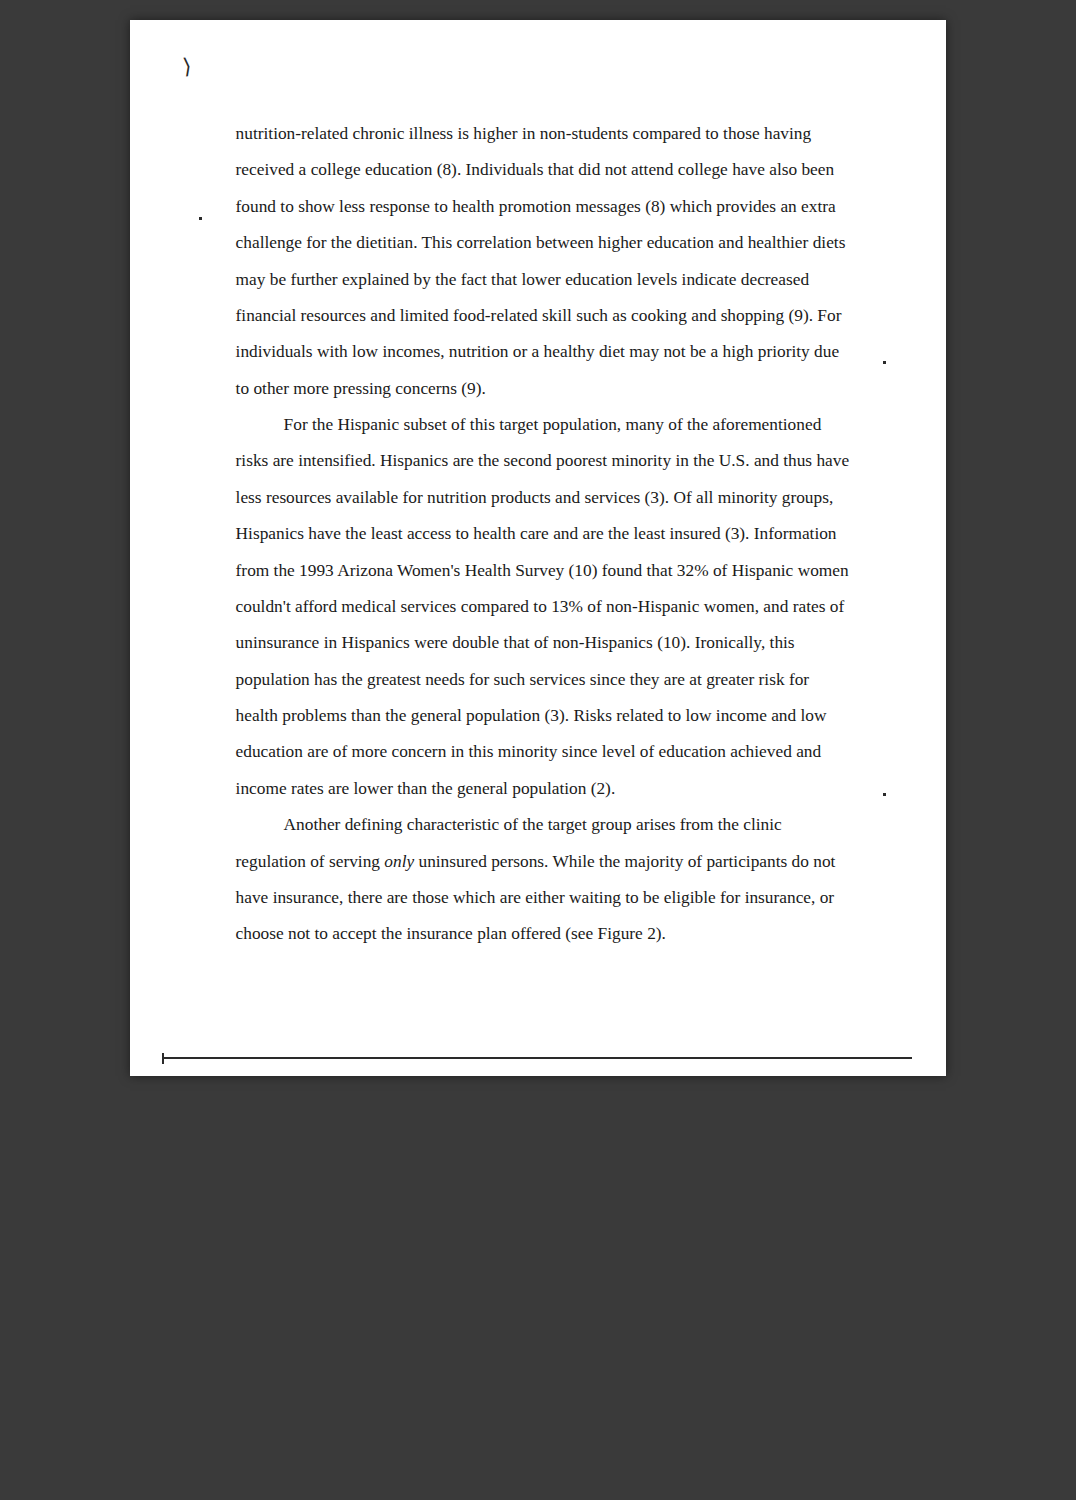⟩
nutrition-related chronic illness is higher in non-students compared to those having received a college education (8). Individuals that did not attend college have also been found to show less response to health promotion messages (8) which provides an extra challenge for the dietitian. This correlation between higher education and healthier diets may be further explained by the fact that lower education levels indicate decreased financial resources and limited food-related skill such as cooking and shopping (9). For individuals with low incomes, nutrition or a healthy diet may not be a high priority due to other more pressing concerns (9).
For the Hispanic subset of this target population, many of the aforementioned risks are intensified. Hispanics are the second poorest minority in the U.S. and thus have less resources available for nutrition products and services (3). Of all minority groups, Hispanics have the least access to health care and are the least insured (3). Information from the 1993 Arizona Women's Health Survey (10) found that 32% of Hispanic women couldn't afford medical services compared to 13% of non-Hispanic women, and rates of uninsurance in Hispanics were double that of non-Hispanics (10). Ironically, this population has the greatest needs for such services since they are at greater risk for health problems than the general population (3). Risks related to low income and low education are of more concern in this minority since level of education achieved and income rates are lower than the general population (2).
Another defining characteristic of the target group arises from the clinic regulation of serving only uninsured persons. While the majority of participants do not have insurance, there are those which are either waiting to be eligible for insurance, or choose not to accept the insurance plan offered (see Figure 2).